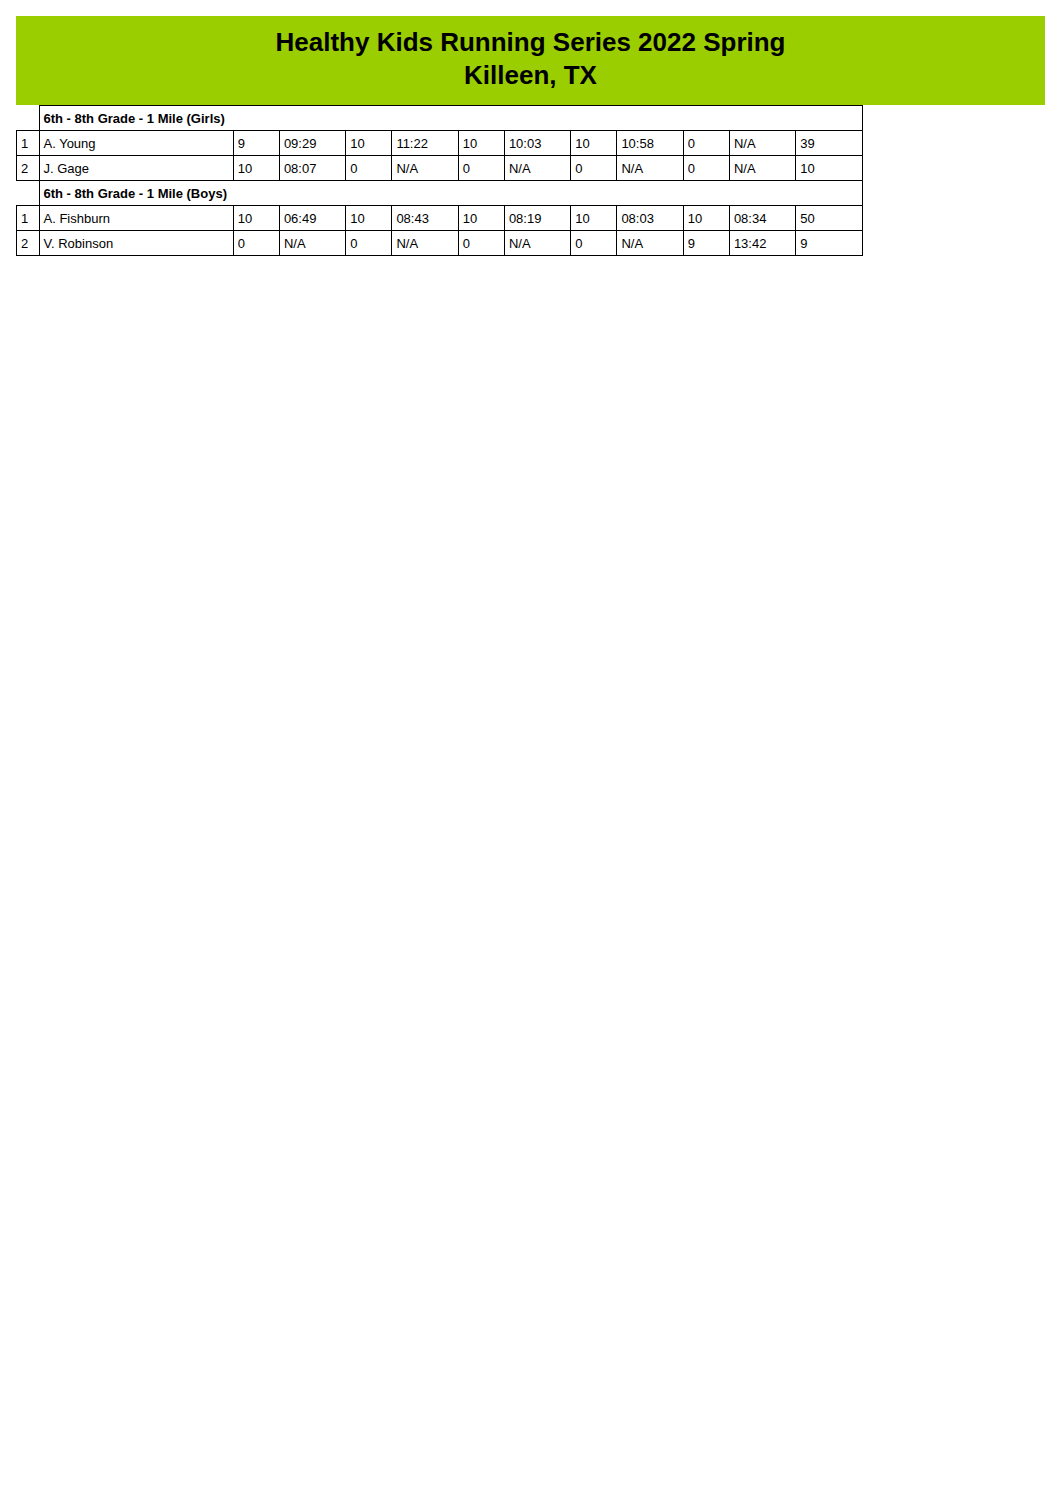Healthy Kids Running Series 2022 Spring Killeen, TX
| | 6th - 8th Grade - 1 Mile (Girls) | |
| 1 | A. Young | 9 | 09:29 | 10 | 11:22 | 10 | 10:03 | 10 | 10:58 | 0 | N/A | 39 | |
| 2 | J. Gage | 10 | 08:07 | 0 | N/A | 0 | N/A | 0 | N/A | 0 | N/A | 10 | |
| | 6th - 8th Grade - 1 Mile (Boys) | |
| 1 | A. Fishburn | 10 | 06:49 | 10 | 08:43 | 10 | 08:19 | 10 | 08:03 | 10 | 08:34 | 50 | |
| 2 | V. Robinson | 0 | N/A | 0 | N/A | 0 | N/A | 0 | N/A | 9 | 13:42 | 9 | |